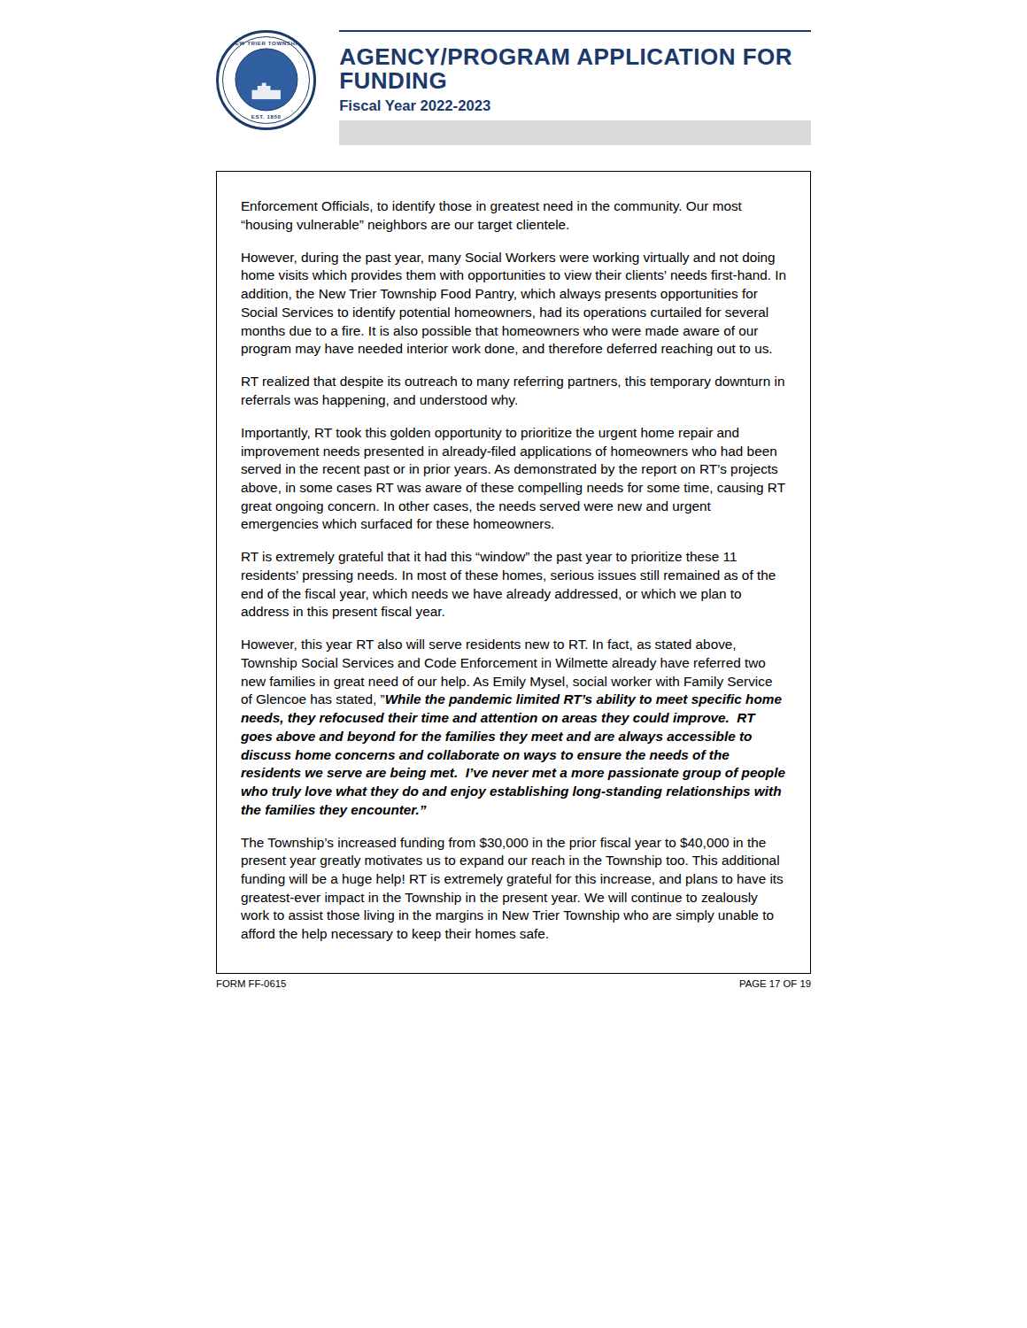NEW TRIER TOWNSHIP
EST. 1850
AGENCY/PROGRAM APPLICATION FOR FUNDING
Fiscal Year 2022-2023
Enforcement Officials, to identify those in greatest need in the community. Our most “housing vulnerable” neighbors are our target clientele.
However, during the past year, many Social Workers were working virtually and not doing home visits which provides them with opportunities to view their clients’ needs first-hand. In addition, the New Trier Township Food Pantry, which always presents opportunities for Social Services to identify potential homeowners, had its operations curtailed for several months due to a fire. It is also possible that homeowners who were made aware of our program may have needed interior work done, and therefore deferred reaching out to us.
RT realized that despite its outreach to many referring partners, this temporary downturn in referrals was happening, and understood why.
Importantly, RT took this golden opportunity to prioritize the urgent home repair and improvement needs presented in already-filed applications of homeowners who had been served in the recent past or in prior years. As demonstrated by the report on RT’s projects above, in some cases RT was aware of these compelling needs for some time, causing RT great ongoing concern. In other cases, the needs served were new and urgent emergencies which surfaced for these homeowners.
RT is extremely grateful that it had this “window” the past year to prioritize these 11 residents’ pressing needs. In most of these homes, serious issues still remained as of the end of the fiscal year, which needs we have already addressed, or which we plan to address in this present fiscal year.
However, this year RT also will serve residents new to RT. In fact, as stated above, Township Social Services and Code Enforcement in Wilmette already have referred two new families in great need of our help. As Emily Mysel, social worker with Family Service of Glencoe has stated, ”While the pandemic limited RT’s ability to meet specific home needs, they refocused their time and attention on areas they could improve. RT goes above and beyond for the families they meet and are always accessible to discuss home concerns and collaborate on ways to ensure the needs of the residents we serve are being met. I’ve never met a more passionate group of people who truly love what they do and enjoy establishing long-standing relationships with the families they encounter.”
The Township’s increased funding from $30,000 in the prior fiscal year to $40,000 in the present year greatly motivates us to expand our reach in the Township too. This additional funding will be a huge help! RT is extremely grateful for this increase, and plans to have its greatest-ever impact in the Township in the present year. We will continue to zealously work to assist those living in the margins in New Trier Township who are simply unable to afford the help necessary to keep their homes safe.
FORM FF-0615 PAGE 17 OF 19